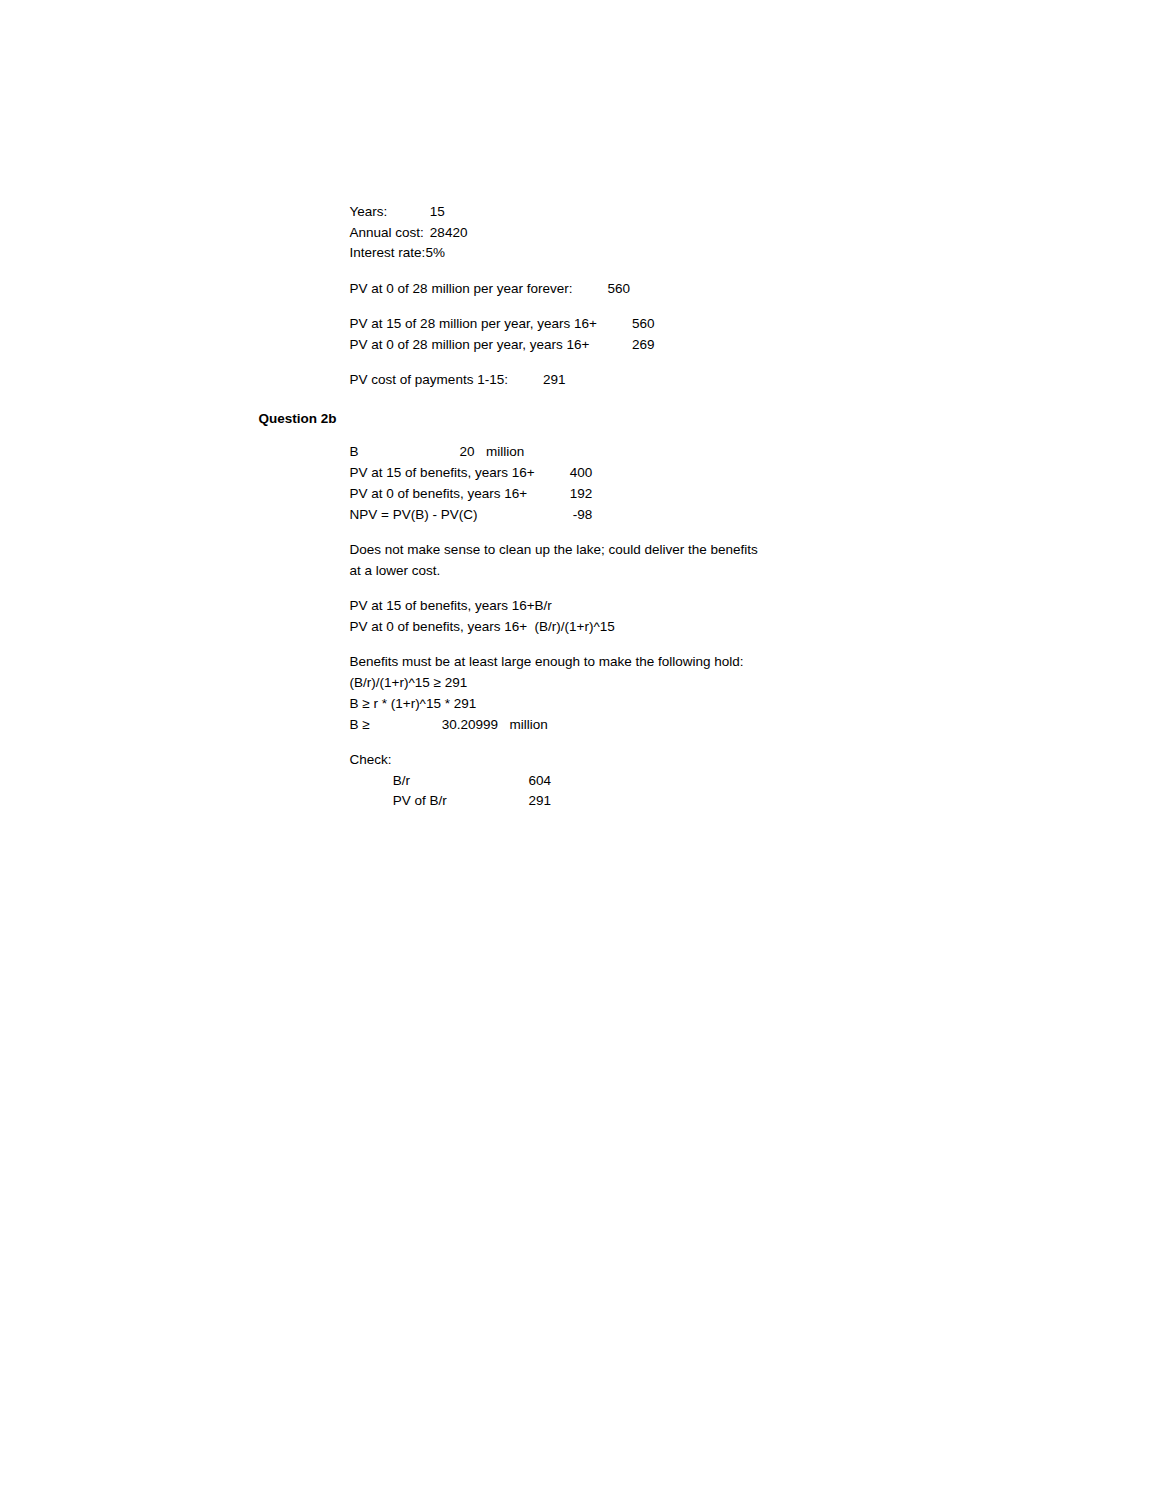| Years: | 15 | | |
| Annual cost: | 28 | 420 | |
| Interest rate: | 5% | | |
| PV at 0 of 28 million per year forever: | 560 |
| PV at 15 of 28 million per year, years 16+ | 560 |
| PV at 0 of 28 million per year, years 16+ | 269 |
| PV cost of payments 1-15: | 291 |
Question 2b
| B | 20 | million | |
| PV at 15 of benefits, years 16+ | 400 |
| PV at 0 of benefits, years 16+ | 192 |
| NPV = PV(B) - PV(C) | -98 |
Does not make sense to clean up the lake; could deliver the benefits
at a lower cost.
| PV at 15 of benefits, years 16+ | B/r |
| PV at 0 of benefits, years 16+ | (B/r)/(1+r)^15 |
Benefits must be at least large enough to make the following hold:
(B/r)/(1+r)^15 ≥ 291
B ≥ r * (1+r)^15 * 291
| B ≥ | 30.20999 | million |
Check:
| B/r | 604 |
| PV of B/r | 291 |